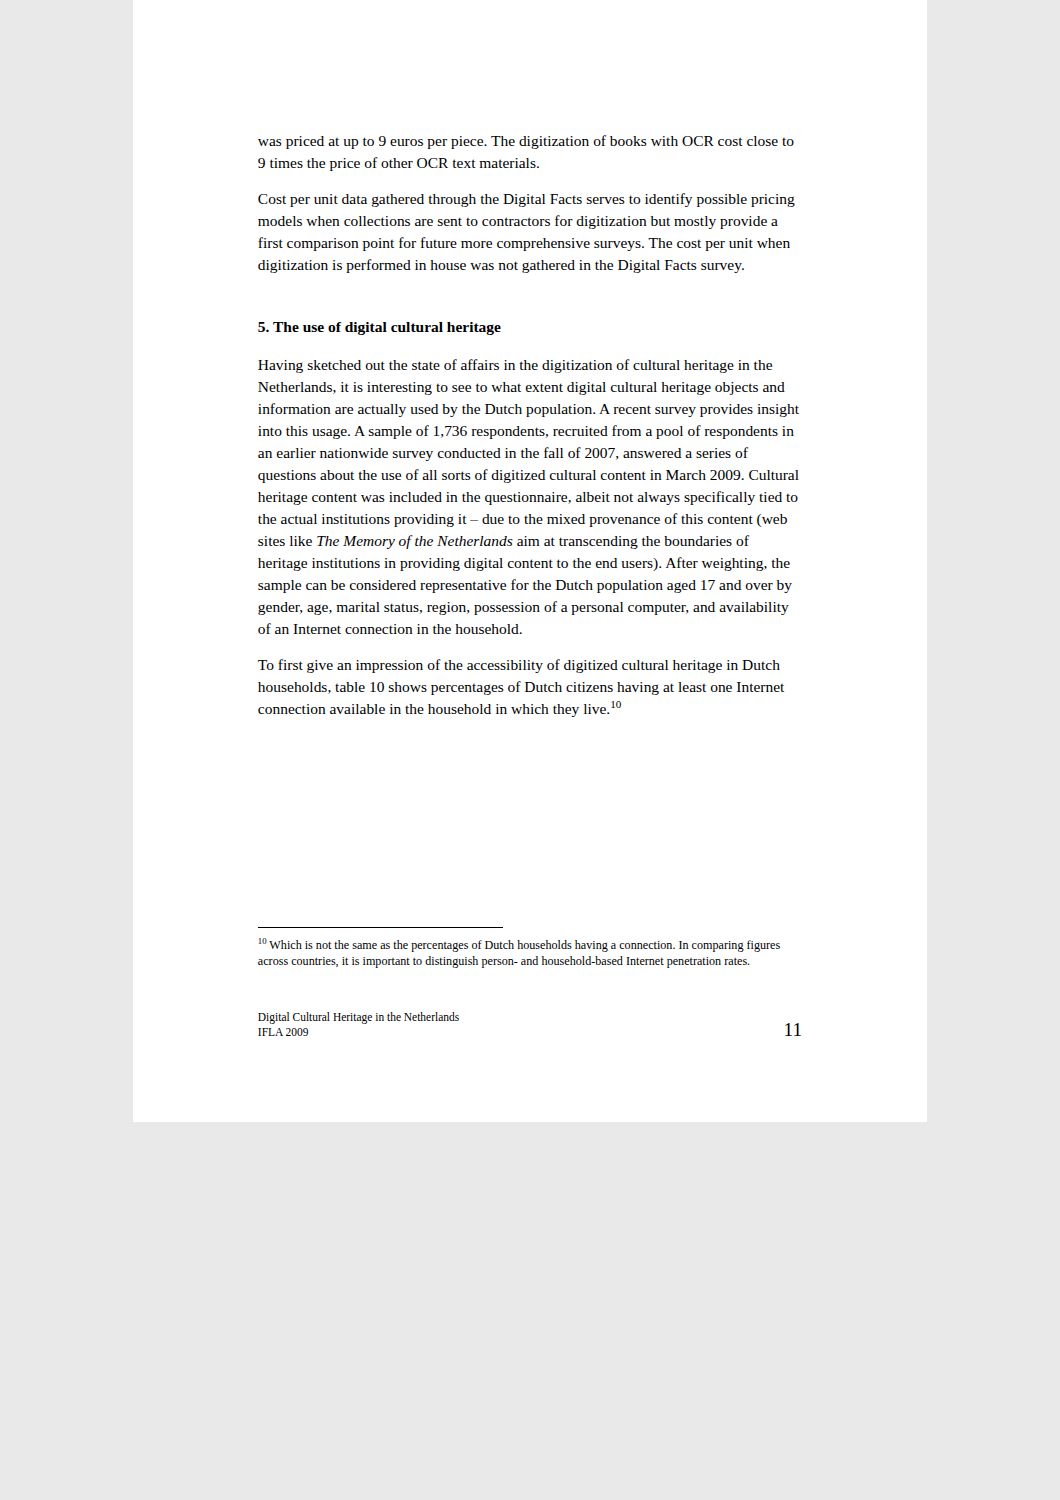was priced at up to 9 euros per piece. The digitization of books with OCR cost close to 9 times the price of other OCR text materials.
Cost per unit data gathered through the Digital Facts serves to identify possible pricing models when collections are sent to contractors for digitization but mostly provide a first comparison point for future more comprehensive surveys. The cost per unit when digitization is performed in house was not gathered in the Digital Facts survey.
5. The use of digital cultural heritage
Having sketched out the state of affairs in the digitization of cultural heritage in the Netherlands, it is interesting to see to what extent digital cultural heritage objects and information are actually used by the Dutch population. A recent survey provides insight into this usage. A sample of 1,736 respondents, recruited from a pool of respondents in an earlier nationwide survey conducted in the fall of 2007, answered a series of questions about the use of all sorts of digitized cultural content in March 2009. Cultural heritage content was included in the questionnaire, albeit not always specifically tied to the actual institutions providing it – due to the mixed provenance of this content (web sites like The Memory of the Netherlands aim at transcending the boundaries of heritage institutions in providing digital content to the end users). After weighting, the sample can be considered representative for the Dutch population aged 17 and over by gender, age, marital status, region, possession of a personal computer, and availability of an Internet connection in the household.
To first give an impression of the accessibility of digitized cultural heritage in Dutch households, table 10 shows percentages of Dutch citizens having at least one Internet connection available in the household in which they live.10
10 Which is not the same as the percentages of Dutch households having a connection. In comparing figures across countries, it is important to distinguish person- and household-based Internet penetration rates.
Digital Cultural Heritage in the Netherlands
IFLA 2009
11